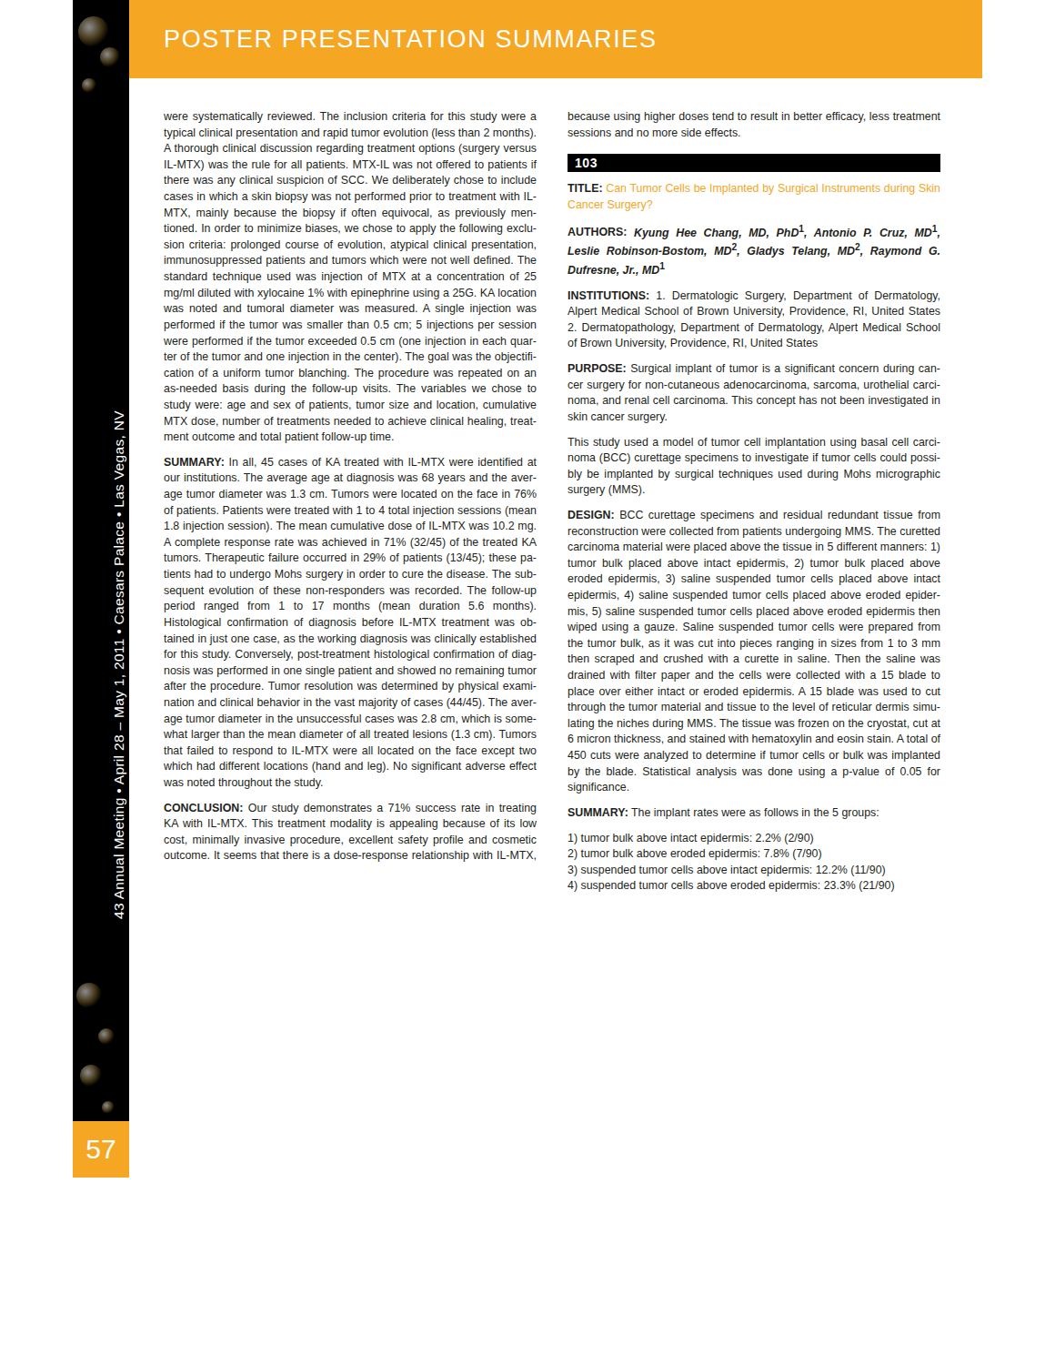43rd Annual Meeting • April 28 – May 1, 2011 • Caesars Palace • Las Vegas, NV
57
Poster Presentation Summaries
were systematically reviewed. The inclusion criteria for this study were a typical clinical presentation and rapid tumor evolution (less than 2 months). A thorough clinical discussion regarding treatment options (surgery versus IL-MTX) was the rule for all patients. MTX-IL was not offered to patients if there was any clinical suspicion of SCC. We deliberately chose to include cases in which a skin biopsy was not performed prior to treatment with IL-MTX, mainly because the biopsy if often equivocal, as previously mentioned. In order to minimize biases, we chose to apply the following exclusion criteria: prolonged course of evolution, atypical clinical presentation, immunosuppressed patients and tumors which were not well defined. The standard technique used was injection of MTX at a concentration of 25 mg/ml diluted with xylocaine 1% with epinephrine using a 25G. KA location was noted and tumoral diameter was measured. A single injection was performed if the tumor was smaller than 0.5 cm; 5 injections per session were performed if the tumor exceeded 0.5 cm (one injection in each quarter of the tumor and one injection in the center). The goal was the objectification of a uniform tumor blanching. The procedure was repeated on an as-needed basis during the follow-up visits. The variables we chose to study were: age and sex of patients, tumor size and location, cumulative MTX dose, number of treatments needed to achieve clinical healing, treatment outcome and total patient follow-up time.
Summary: In all, 45 cases of KA treated with IL-MTX were identified at our institutions. The average age at diagnosis was 68 years and the average tumor diameter was 1.3 cm. Tumors were located on the face in 76% of patients. Patients were treated with 1 to 4 total injection sessions (mean 1.8 injection session). The mean cumulative dose of IL-MTX was 10.2 mg. A complete response rate was achieved in 71% (32/45) of the treated KA tumors. Therapeutic failure occurred in 29% of patients (13/45); these patients had to undergo Mohs surgery in order to cure the disease. The subsequent evolution of these non-responders was recorded. The follow-up period ranged from 1 to 17 months (mean duration 5.6 months). Histological confirmation of diagnosis before IL-MTX treatment was obtained in just one case, as the working diagnosis was clinically established for this study. Conversely, post-treatment histological confirmation of diagnosis was performed in one single patient and showed no remaining tumor after the procedure. Tumor resolution was determined by physical examination and clinical behavior in the vast majority of cases (44/45). The average tumor diameter in the unsuccessful cases was 2.8 cm, which is somewhat larger than the mean diameter of all treated lesions (1.3 cm). Tumors that failed to respond to IL-MTX were all located on the face except two which had different locations (hand and leg). No significant adverse effect was noted throughout the study.
Conclusion: Our study demonstrates a 71% success rate in treating KA with IL-MTX. This treatment modality is appealing because of its low cost, minimally invasive procedure, excellent safety profile and cosmetic outcome. It seems that there is a dose-response relationship with IL-MTX, because using higher doses tend to result in better efficacy, less treatment sessions and no more side effects.
103
Title: Can Tumor Cells be Implanted by Surgical Instruments during Skin Cancer Surgery?
Authors: Kyung Hee Chang, MD, PhD1, Antonio P. Cruz, MD1, Leslie Robinson-Bostom, MD2, Gladys Telang, MD2, Raymond G. Dufresne, Jr., MD1
Institutions: 1. Dermatologic Surgery, Department of Dermatology, Alpert Medical School of Brown University, Providence, RI, United States 2. Dermatopathology, Department of Dermatology, Alpert Medical School of Brown University, Providence, RI, United States
Purpose: Surgical implant of tumor is a significant concern during cancer surgery for non-cutaneous adenocarcinoma, sarcoma, urothelial carcinoma, and renal cell carcinoma. This concept has not been investigated in skin cancer surgery.
This study used a model of tumor cell implantation using basal cell carcinoma (BCC) curettage specimens to investigate if tumor cells could possibly be implanted by surgical techniques used during Mohs micrographic surgery (MMS).
Design: BCC curettage specimens and residual redundant tissue from reconstruction were collected from patients undergoing MMS. The curetted carcinoma material were placed above the tissue in 5 different manners: 1) tumor bulk placed above intact epidermis, 2) tumor bulk placed above eroded epidermis, 3) saline suspended tumor cells placed above intact epidermis, 4) saline suspended tumor cells placed above eroded epidermis, 5) saline suspended tumor cells placed above eroded epidermis then wiped using a gauze. Saline suspended tumor cells were prepared from the tumor bulk, as it was cut into pieces ranging in sizes from 1 to 3 mm then scraped and crushed with a curette in saline. Then the saline was drained with filter paper and the cells were collected with a 15 blade to place over either intact or eroded epidermis. A 15 blade was used to cut through the tumor material and tissue to the level of reticular dermis simulating the niches during MMS. The tissue was frozen on the cryostat, cut at 6 micron thickness, and stained with hematoxylin and eosin stain. A total of 450 cuts were analyzed to determine if tumor cells or bulk was implanted by the blade. Statistical analysis was done using a p-value of 0.05 for significance.
Summary: The implant rates were as follows in the 5 groups:
1) tumor bulk above intact epidermis: 2.2% (2/90)
2) tumor bulk above eroded epidermis: 7.8% (7/90)
3) suspended tumor cells above intact epidermis: 12.2% (11/90)
4) suspended tumor cells above eroded epidermis: 23.3% (21/90)